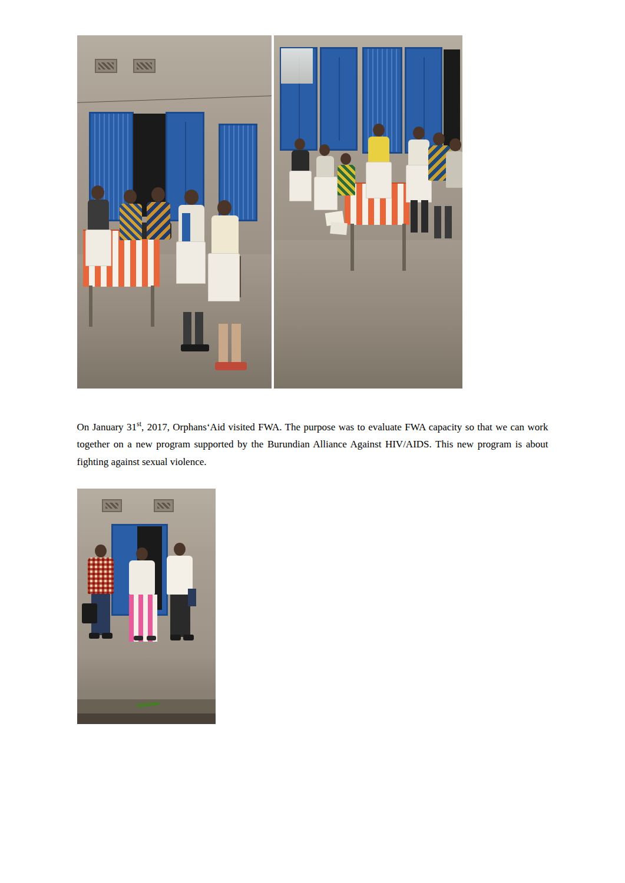On January 31st, 2017, Orphans‘Aid visited FWA. The purpose was to evaluate FWA capacity so that we can work together on a new program supported by the Burundian Alliance Against HIV/AIDS. This new program is about fighting against sexual violence.